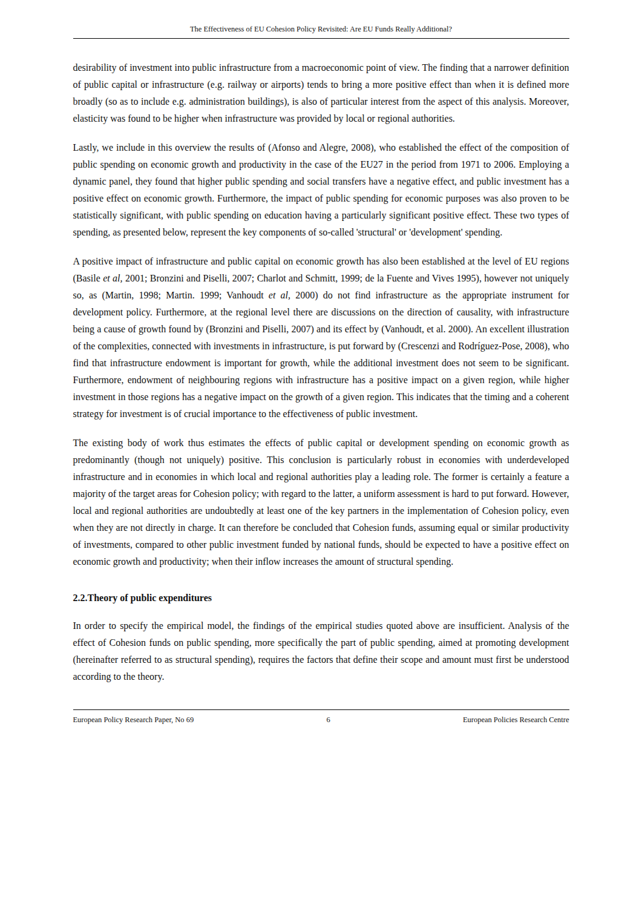The Effectiveness of EU Cohesion Policy Revisited: Are EU Funds Really Additional?
desirability of investment into public infrastructure from a macroeconomic point of view. The finding that a narrower definition of public capital or infrastructure (e.g. railway or airports) tends to bring a more positive effect than when it is defined more broadly (so as to include e.g. administration buildings), is also of particular interest from the aspect of this analysis. Moreover, elasticity was found to be higher when infrastructure was provided by local or regional authorities.
Lastly, we include in this overview the results of (Afonso and Alegre, 2008), who established the effect of the composition of public spending on economic growth and productivity in the case of the EU27 in the period from 1971 to 2006. Employing a dynamic panel, they found that higher public spending and social transfers have a negative effect, and public investment has a positive effect on economic growth. Furthermore, the impact of public spending for economic purposes was also proven to be statistically significant, with public spending on education having a particularly significant positive effect. These two types of spending, as presented below, represent the key components of so-called 'structural' or 'development' spending.
A positive impact of infrastructure and public capital on economic growth has also been established at the level of EU regions (Basile et al, 2001; Bronzini and Piselli, 2007; Charlot and Schmitt, 1999; de la Fuente and Vives 1995), however not uniquely so, as (Martin, 1998; Martin. 1999; Vanhoudt et al, 2000) do not find infrastructure as the appropriate instrument for development policy. Furthermore, at the regional level there are discussions on the direction of causality, with infrastructure being a cause of growth found by (Bronzini and Piselli, 2007) and its effect by (Vanhoudt, et al. 2000). An excellent illustration of the complexities, connected with investments in infrastructure, is put forward by (Crescenzi and Rodríguez-Pose, 2008), who find that infrastructure endowment is important for growth, while the additional investment does not seem to be significant. Furthermore, endowment of neighbouring regions with infrastructure has a positive impact on a given region, while higher investment in those regions has a negative impact on the growth of a given region. This indicates that the timing and a coherent strategy for investment is of crucial importance to the effectiveness of public investment.
The existing body of work thus estimates the effects of public capital or development spending on economic growth as predominantly (though not uniquely) positive. This conclusion is particularly robust in economies with underdeveloped infrastructure and in economies in which local and regional authorities play a leading role. The former is certainly a feature a majority of the target areas for Cohesion policy; with regard to the latter, a uniform assessment is hard to put forward. However, local and regional authorities are undoubtedly at least one of the key partners in the implementation of Cohesion policy, even when they are not directly in charge. It can therefore be concluded that Cohesion funds, assuming equal or similar productivity of investments, compared to other public investment funded by national funds, should be expected to have a positive effect on economic growth and productivity; when their inflow increases the amount of structural spending.
2.2.Theory of public expenditures
In order to specify the empirical model, the findings of the empirical studies quoted above are insufficient. Analysis of the effect of Cohesion funds on public spending, more specifically the part of public spending, aimed at promoting development (hereinafter referred to as structural spending), requires the factors that define their scope and amount must first be understood according to the theory.
European Policy Research Paper, No 69 6 European Policies Research Centre